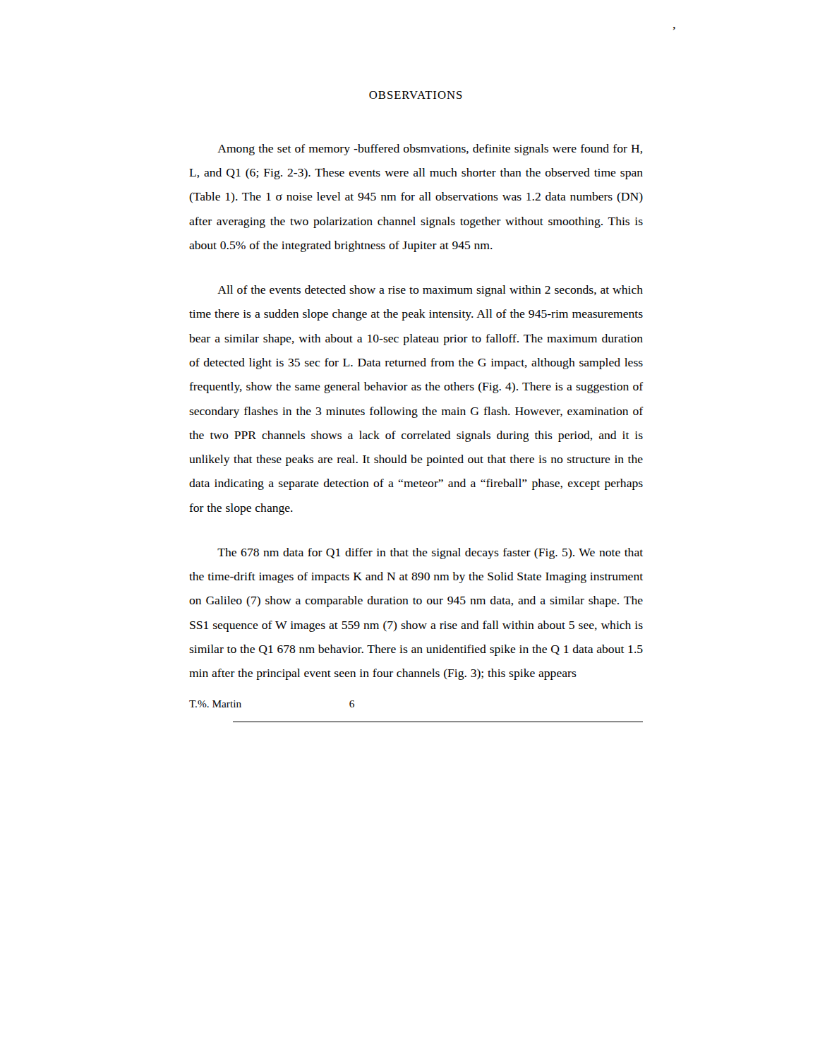,
OBSERVATIONS
Among the set of memory -buffered obsmvations, definite signals were found for H, L, and Q1 (6; Fig. 2-3). These events were all much shorter than the observed time span (Table 1). The 1 σ noise level at 945 nm for all observations was 1.2 data numbers (DN) after averaging the two polarization channel signals together without smoothing. This is about 0.5% of the integrated brightness of Jupiter at 945 nm.
All of the events detected show a rise to maximum signal within 2 seconds, at which time there is a sudden slope change at the peak intensity. All of the 945-rim measurements bear a similar shape, with about a 10-sec plateau prior to falloff. The maximum duration of detected light is 35 sec for L. Data returned from the G impact, although sampled less frequently, show the same general behavior as the others (Fig. 4). There is a suggestion of secondary flashes in the 3 minutes following the main G flash. However, examination of the two PPR channels shows a lack of correlated signals during this period, and it is unlikely that these peaks are real. It should be pointed out that there is no structure in the data indicating a separate detection of a “meteor” and a “fireball” phase, except perhaps for the slope change.
The 678 nm data for Q1 differ in that the signal decays faster (Fig. 5). We note that the time-drift images of impacts K and N at 890 nm by the Solid State Imaging instrument on Galileo (7) show a comparable duration to our 945 nm data, and a similar shape. The SS1 sequence of W images at 559 nm (7) show a rise and fall within about 5 see, which is similar to the Q1 678 nm behavior. There is an unidentified spike in the Q 1 data about 1.5 min after the principal event seen in four channels (Fig. 3); this spike appears
T.%. Martin 6